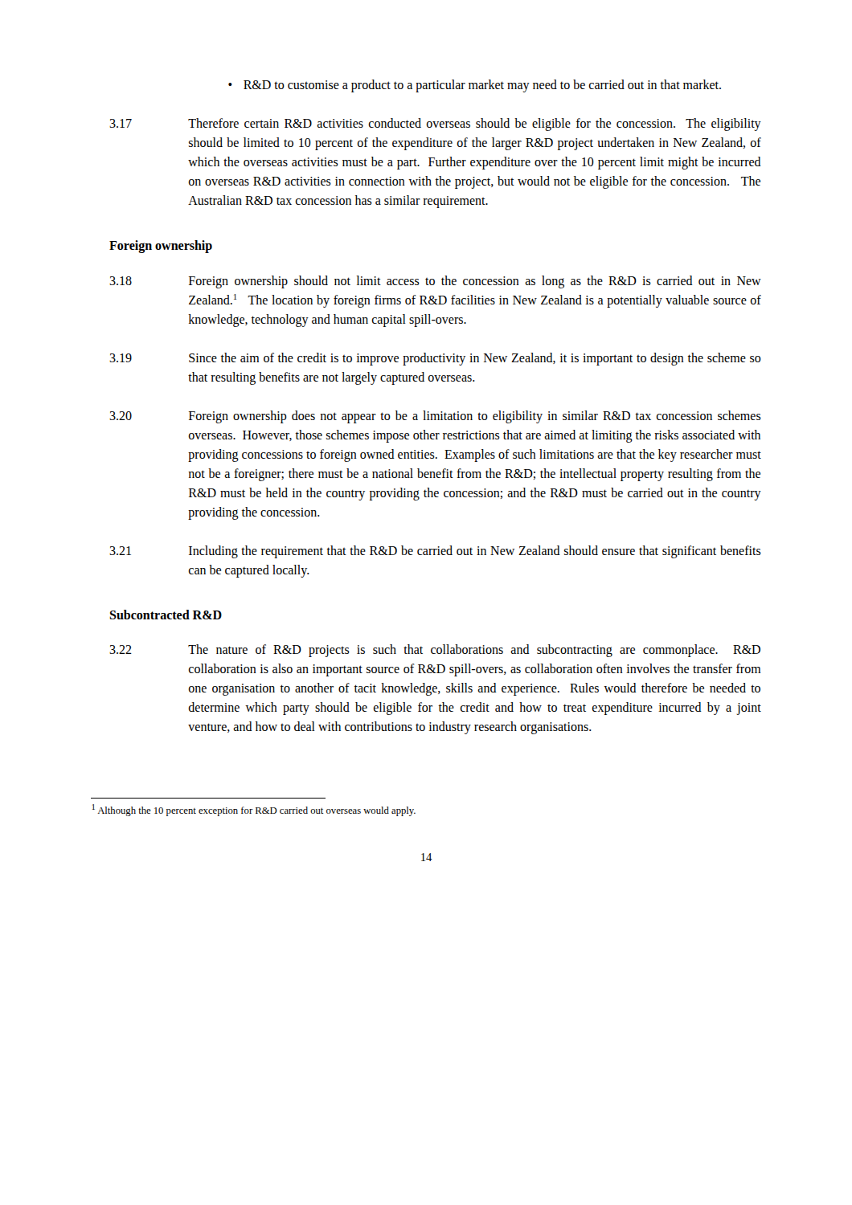R&D to customise a product to a particular market may need to be carried out in that market.
3.17
Therefore certain R&D activities conducted overseas should be eligible for the concession. The eligibility should be limited to 10 percent of the expenditure of the larger R&D project undertaken in New Zealand, of which the overseas activities must be a part. Further expenditure over the 10 percent limit might be incurred on overseas R&D activities in connection with the project, but would not be eligible for the concession. The Australian R&D tax concession has a similar requirement.
Foreign ownership
3.18
Foreign ownership should not limit access to the concession as long as the R&D is carried out in New Zealand.1 The location by foreign firms of R&D facilities in New Zealand is a potentially valuable source of knowledge, technology and human capital spill-overs.
3.19
Since the aim of the credit is to improve productivity in New Zealand, it is important to design the scheme so that resulting benefits are not largely captured overseas.
3.20
Foreign ownership does not appear to be a limitation to eligibility in similar R&D tax concession schemes overseas. However, those schemes impose other restrictions that are aimed at limiting the risks associated with providing concessions to foreign owned entities. Examples of such limitations are that the key researcher must not be a foreigner; there must be a national benefit from the R&D; the intellectual property resulting from the R&D must be held in the country providing the concession; and the R&D must be carried out in the country providing the concession.
3.21
Including the requirement that the R&D be carried out in New Zealand should ensure that significant benefits can be captured locally.
Subcontracted R&D
3.22
The nature of R&D projects is such that collaborations and subcontracting are commonplace. R&D collaboration is also an important source of R&D spill-overs, as collaboration often involves the transfer from one organisation to another of tacit knowledge, skills and experience. Rules would therefore be needed to determine which party should be eligible for the credit and how to treat expenditure incurred by a joint venture, and how to deal with contributions to industry research organisations.
1 Although the 10 percent exception for R&D carried out overseas would apply.
14